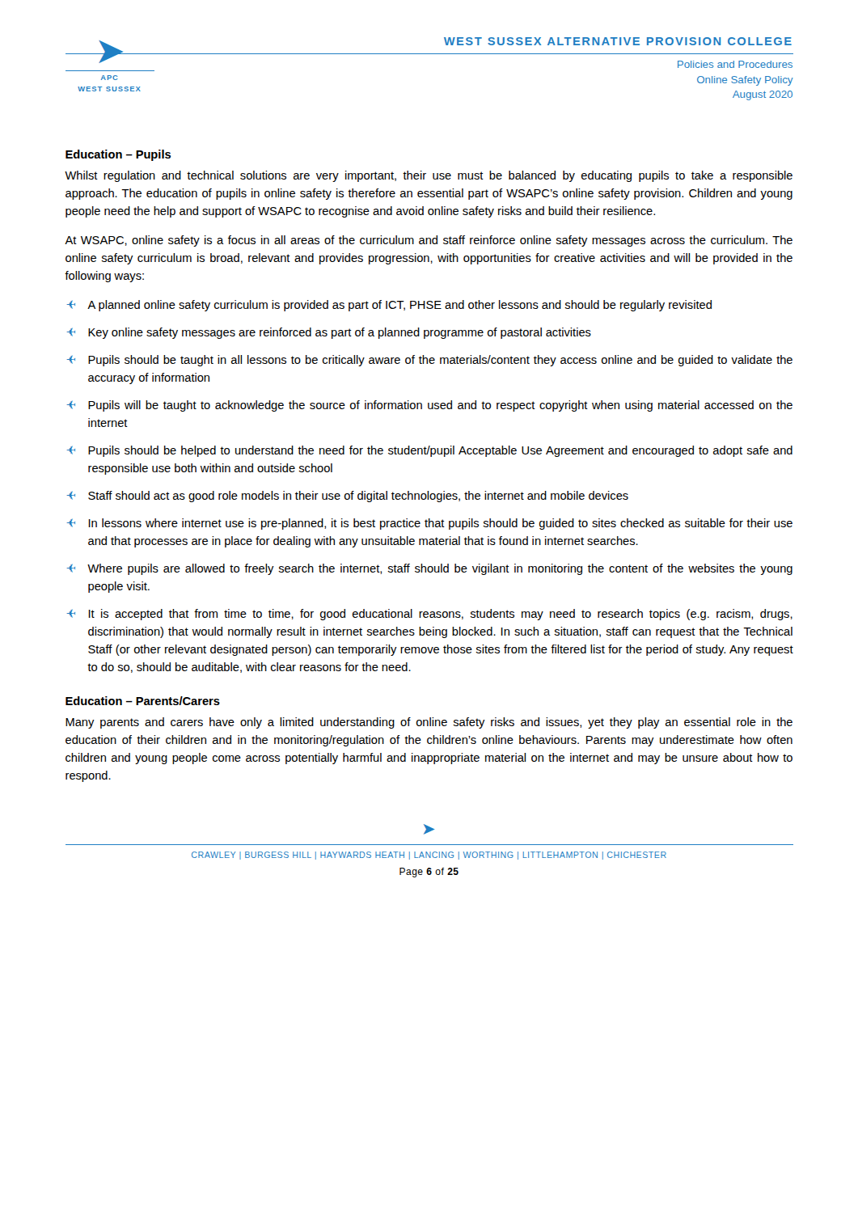➤
APC
WEST SUSSEX
WEST SUSSEX ALTERNATIVE PROVISION COLLEGE
Policies and Procedures
Online Safety Policy
August 2020
Education – Pupils
Whilst regulation and technical solutions are very important, their use must be balanced by educating pupils to take a responsible approach. The education of pupils in online safety is therefore an essential part of WSAPC’s online safety provision. Children and young people need the help and support of WSAPC to recognise and avoid online safety risks and build their resilience.
At WSAPC, online safety is a focus in all areas of the curriculum and staff reinforce online safety messages across the curriculum. The online safety curriculum is broad, relevant and provides progression, with opportunities for creative activities and will be provided in the following ways:
A planned online safety curriculum is provided as part of ICT, PHSE and other lessons and should be regularly revisited
Key online safety messages are reinforced as part of a planned programme of pastoral activities
Pupils should be taught in all lessons to be critically aware of the materials/content they access online and be guided to validate the accuracy of information
Pupils will be taught to acknowledge the source of information used and to respect copyright when using material accessed on the internet
Pupils should be helped to understand the need for the student/pupil Acceptable Use Agreement and encouraged to adopt safe and responsible use both within and outside school
Staff should act as good role models in their use of digital technologies, the internet and mobile devices
In lessons where internet use is pre-planned, it is best practice that pupils should be guided to sites checked as suitable for their use and that processes are in place for dealing with any unsuitable material that is found in internet searches.
Where pupils are allowed to freely search the internet, staff should be vigilant in monitoring the content of the websites the young people visit.
It is accepted that from time to time, for good educational reasons, students may need to research topics (e.g. racism, drugs, discrimination) that would normally result in internet searches being blocked. In such a situation, staff can request that the Technical Staff (or other relevant designated person) can temporarily remove those sites from the filtered list for the period of study. Any request to do so, should be auditable, with clear reasons for the need.
Education – Parents/Carers
Many parents and carers have only a limited understanding of online safety risks and issues, yet they play an essential role in the education of their children and in the monitoring/regulation of the children’s online behaviours. Parents may underestimate how often children and young people come across potentially harmful and inappropriate material on the internet and may be unsure about how to respond.
➤
CRAWLEY | BURGESS HILL | HAYWARDS HEATH | LANCING | WORTHING | LITTLEHAMPTON | CHICHESTER
Page 6 of 25